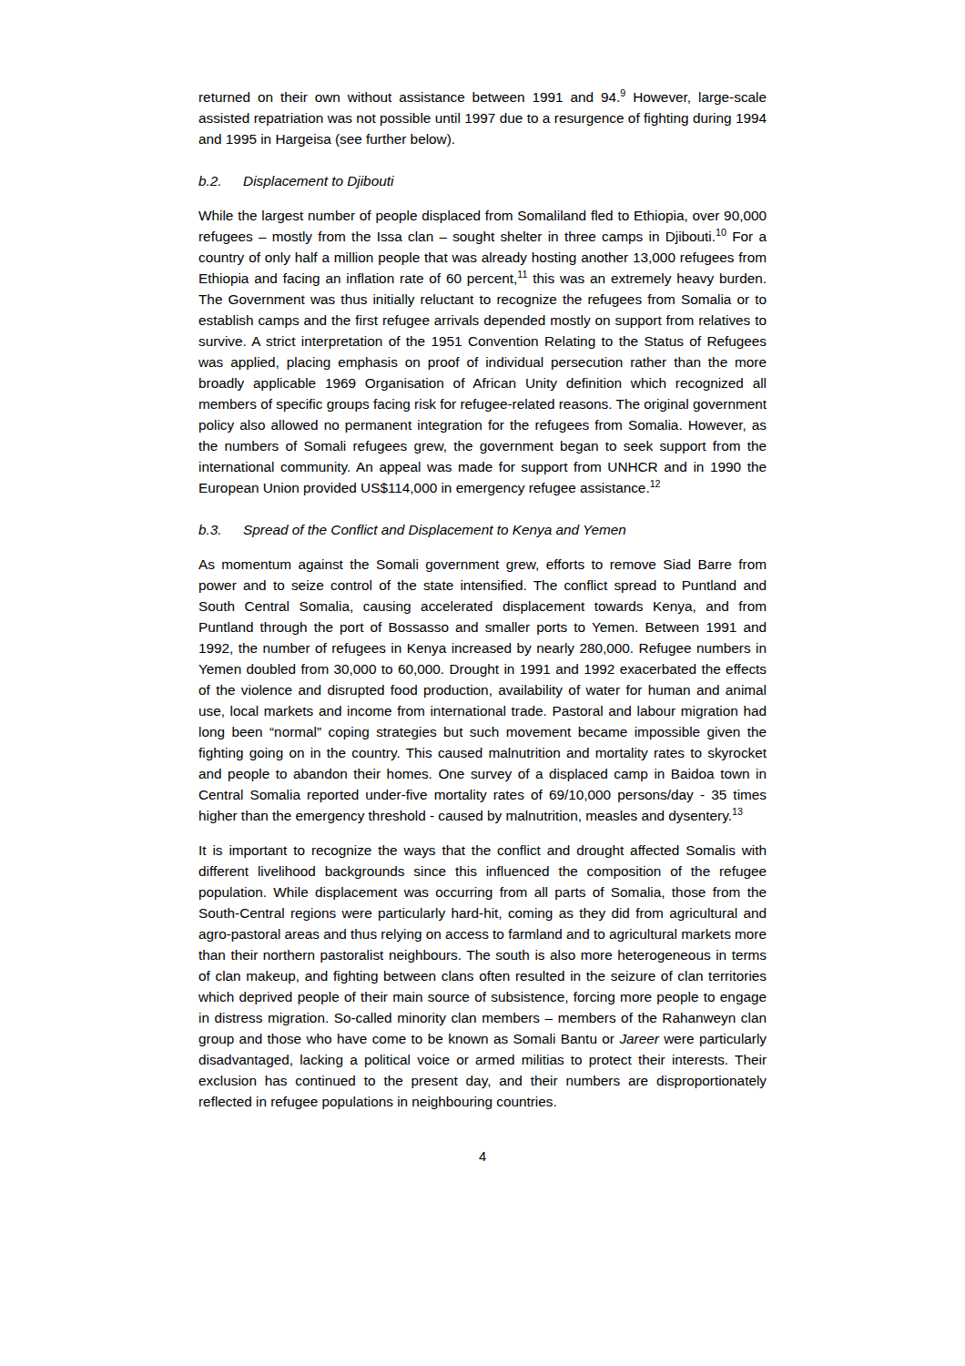returned on their own without assistance between 1991 and 94.9 However, large-scale assisted repatriation was not possible until 1997 due to a resurgence of fighting during 1994 and 1995 in Hargeisa (see further below).
b.2. Displacement to Djibouti
While the largest number of people displaced from Somaliland fled to Ethiopia, over 90,000 refugees – mostly from the Issa clan – sought shelter in three camps in Djibouti.10 For a country of only half a million people that was already hosting another 13,000 refugees from Ethiopia and facing an inflation rate of 60 percent,11 this was an extremely heavy burden. The Government was thus initially reluctant to recognize the refugees from Somalia or to establish camps and the first refugee arrivals depended mostly on support from relatives to survive. A strict interpretation of the 1951 Convention Relating to the Status of Refugees was applied, placing emphasis on proof of individual persecution rather than the more broadly applicable 1969 Organisation of African Unity definition which recognized all members of specific groups facing risk for refugee-related reasons. The original government policy also allowed no permanent integration for the refugees from Somalia. However, as the numbers of Somali refugees grew, the government began to seek support from the international community. An appeal was made for support from UNHCR and in 1990 the European Union provided US$114,000 in emergency refugee assistance.12
b.3. Spread of the Conflict and Displacement to Kenya and Yemen
As momentum against the Somali government grew, efforts to remove Siad Barre from power and to seize control of the state intensified. The conflict spread to Puntland and South Central Somalia, causing accelerated displacement towards Kenya, and from Puntland through the port of Bossasso and smaller ports to Yemen. Between 1991 and 1992, the number of refugees in Kenya increased by nearly 280,000. Refugee numbers in Yemen doubled from 30,000 to 60,000. Drought in 1991 and 1992 exacerbated the effects of the violence and disrupted food production, availability of water for human and animal use, local markets and income from international trade. Pastoral and labour migration had long been “normal” coping strategies but such movement became impossible given the fighting going on in the country. This caused malnutrition and mortality rates to skyrocket and people to abandon their homes. One survey of a displaced camp in Baidoa town in Central Somalia reported under-five mortality rates of 69/10,000 persons/day - 35 times higher than the emergency threshold - caused by malnutrition, measles and dysentery.13
It is important to recognize the ways that the conflict and drought affected Somalis with different livelihood backgrounds since this influenced the composition of the refugee population. While displacement was occurring from all parts of Somalia, those from the South-Central regions were particularly hard-hit, coming as they did from agricultural and agro-pastoral areas and thus relying on access to farmland and to agricultural markets more than their northern pastoralist neighbours. The south is also more heterogeneous in terms of clan makeup, and fighting between clans often resulted in the seizure of clan territories which deprived people of their main source of subsistence, forcing more people to engage in distress migration. So-called minority clan members – members of the Rahanweyn clan group and those who have come to be known as Somali Bantu or Jareer were particularly disadvantaged, lacking a political voice or armed militias to protect their interests. Their exclusion has continued to the present day, and their numbers are disproportionately reflected in refugee populations in neighbouring countries.
4